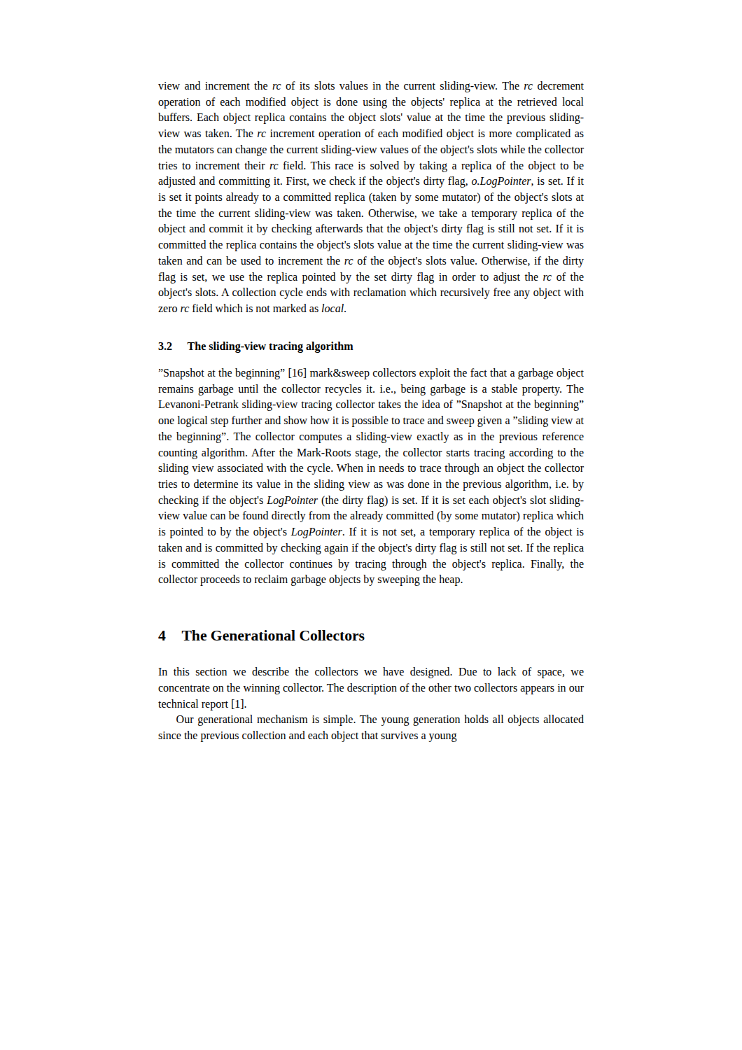view and increment the rc of its slots values in the current sliding-view. The rc decrement operation of each modified object is done using the objects' replica at the retrieved local buffers. Each object replica contains the object slots' value at the time the previous sliding-view was taken. The rc increment operation of each modified object is more complicated as the mutators can change the current sliding-view values of the object's slots while the collector tries to increment their rc field. This race is solved by taking a replica of the object to be adjusted and committing it. First, we check if the object's dirty flag, o.LogPointer, is set. If it is set it points already to a committed replica (taken by some mutator) of the object's slots at the time the current sliding-view was taken. Otherwise, we take a temporary replica of the object and commit it by checking afterwards that the object's dirty flag is still not set. If it is committed the replica contains the object's slots value at the time the current sliding-view was taken and can be used to increment the rc of the object's slots value. Otherwise, if the dirty flag is set, we use the replica pointed by the set dirty flag in order to adjust the rc of the object's slots. A collection cycle ends with reclamation which recursively free any object with zero rc field which is not marked as local.
3.2 The sliding-view tracing algorithm
”Snapshot at the beginning” [16] mark&sweep collectors exploit the fact that a garbage object remains garbage until the collector recycles it. i.e., being garbage is a stable property. The Levanoni-Petrank sliding-view tracing collector takes the idea of ”Snapshot at the beginning” one logical step further and show how it is possible to trace and sweep given a ”sliding view at the beginning”. The collector computes a sliding-view exactly as in the previous reference counting algorithm. After the Mark-Roots stage, the collector starts tracing according to the sliding view associated with the cycle. When in needs to trace through an object the collector tries to determine its value in the sliding view as was done in the previous algorithm, i.e. by checking if the object's LogPointer (the dirty flag) is set. If it is set each object's slot sliding-view value can be found directly from the already committed (by some mutator) replica which is pointed to by the object's LogPointer. If it is not set, a temporary replica of the object is taken and is committed by checking again if the object's dirty flag is still not set. If the replica is committed the collector continues by tracing through the object's replica. Finally, the collector proceeds to reclaim garbage objects by sweeping the heap.
4 The Generational Collectors
In this section we describe the collectors we have designed. Due to lack of space, we concentrate on the winning collector. The description of the other two collectors appears in our technical report [1].
Our generational mechanism is simple. The young generation holds all objects allocated since the previous collection and each object that survives a young